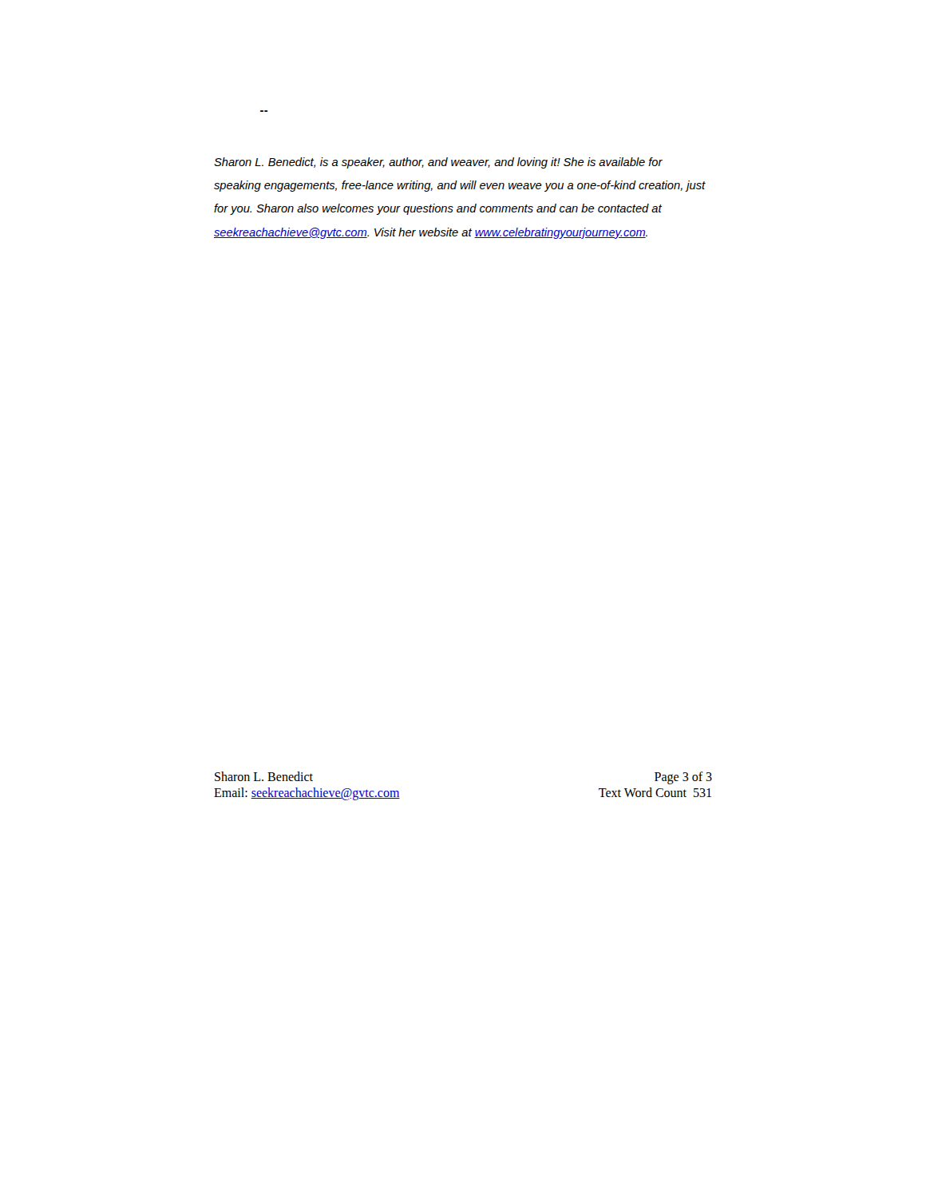--
Sharon L. Benedict, is a speaker, author, and weaver, and loving it! She is available for speaking engagements, free-lance writing, and will even weave you a one-of-kind creation, just for you. Sharon also welcomes your questions and comments and can be contacted at seekreachachieve@gvtc.com. Visit her website at www.celebratingyourjourney.com.
Sharon L. Benedict Page 3 of 3
Email: seekreachachieve@gvtc.com Text Word Count 531